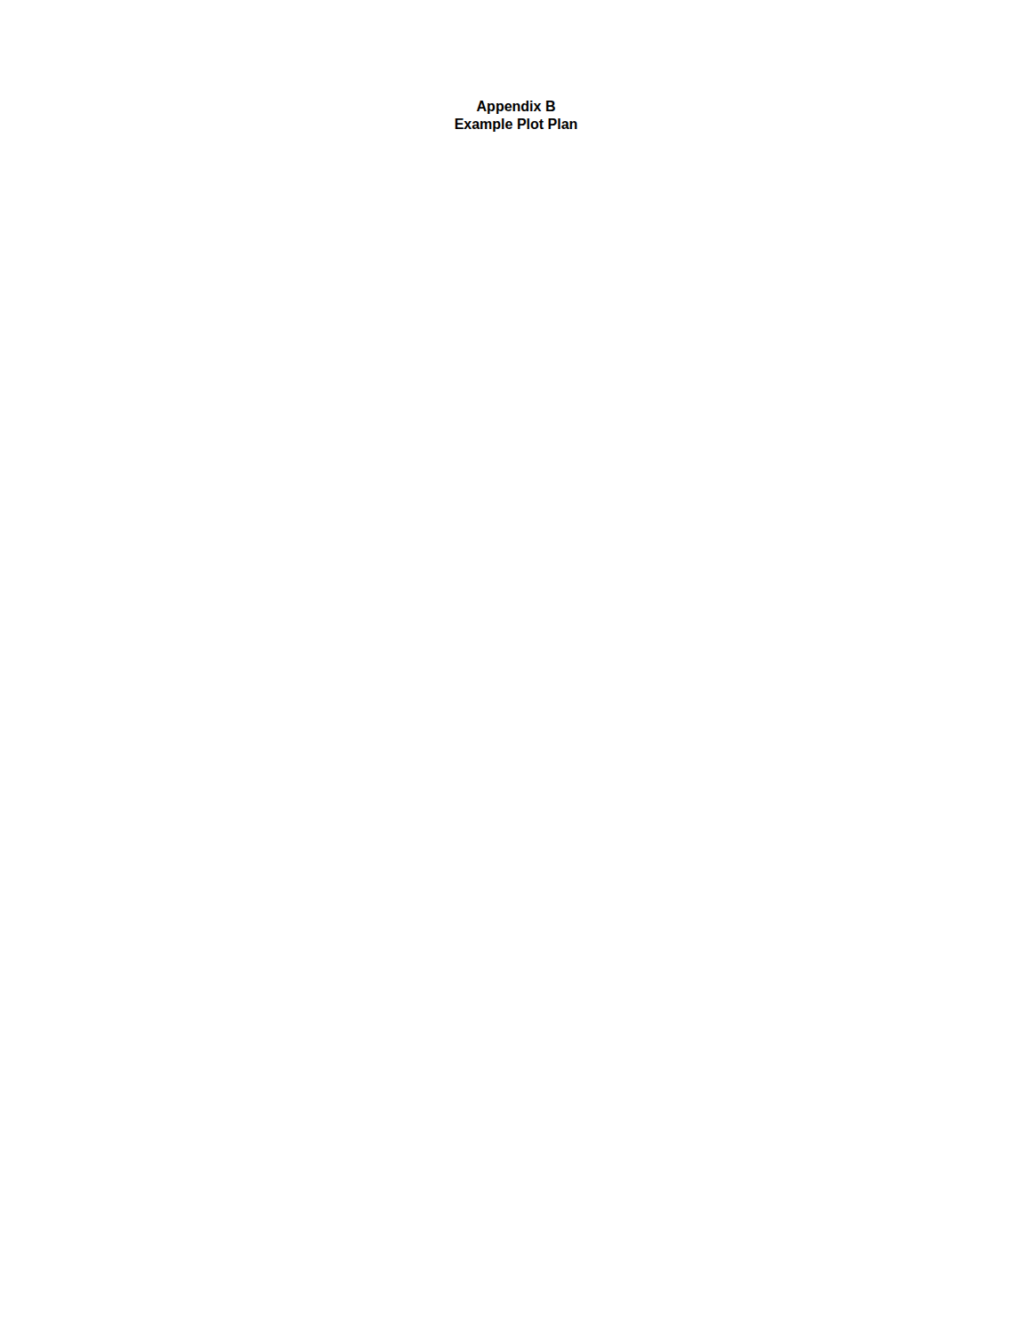Appendix B Example Plot Plan